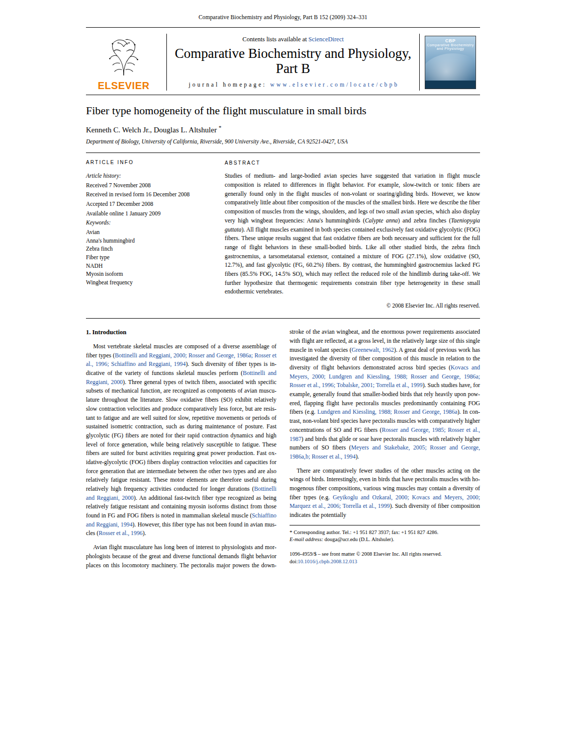Comparative Biochemistry and Physiology, Part B 152 (2009) 324–331
ELSEVIER
Contents lists available at ScienceDirect
Comparative Biochemistry and Physiology, Part B
j o u r n a l h o m e p a g e : w w w . e l s e v i e r . c o m / l o c a t e / c b p b
CBPComparative Biochemistry
and Physiology
Fiber type homogeneity of the flight musculature in small birds
Kenneth C. Welch Jr., Douglas L. Altshuler *
Department of Biology, University of California, Riverside, 900 University Ave., Riverside, CA 92521-0427, USA
Article info
Article history:
Received 7 November 2008
Received in revised form 16 December 2008
Accepted 17 December 2008
Available online 1 January 2009
Keywords:
Avian
Anna's hummingbird
Zebra finch
Fiber type
NADH
Myosin isoform
Wingbeat frequency
Abstract
Studies of medium- and large-bodied avian species have suggested that variation in flight muscle composition is related to differences in flight behavior. For example, slow-twitch or tonic fibers are generally found only in the flight muscles of non-volant or soaring/gliding birds. However, we know comparatively little about fiber composition of the muscles of the smallest birds. Here we describe the fiber composition of muscles from the wings, shoulders, and legs of two small avian species, which also display very high wingbeat frequencies: Anna's hummingbirds (Calypte anna) and zebra finches (Taeniopygia guttata). All flight muscles examined in both species contained exclusively fast oxidative glycolytic (FOG) fibers. These unique results suggest that fast oxidative fibers are both necessary and sufficient for the full range of flight behaviors in these small-bodied birds. Like all other studied birds, the zebra finch gastrocnemius, a tarsometatarsal extensor, contained a mixture of FOG (27.1%), slow oxidative (SO, 12.7%), and fast glycolytic (FG, 60.2%) fibers. By contrast, the hummingbird gastrocnemius lacked FG fibers (85.5% FOG, 14.5% SO), which may reflect the reduced role of the hindlimb during take-off. We further hypothesize that thermogenic requirements constrain fiber type heterogeneity in these small endothermic vertebrates.
© 2008 Elsevier Inc. All rights reserved.
1. Introduction
Most vertebrate skeletal muscles are composed of a diverse assemblage of fiber types (Bottinelli and Reggiani, 2000; Rosser and George, 1986a; Rosser et al., 1996; Schiaffino and Reggiani, 1994). Such diversity of fiber types is indicative of the variety of functions skeletal muscles perform (Bottinelli and Reggiani, 2000). Three general types of twitch fibers, associated with specific subsets of mechanical function, are recognized as components of avian musculature throughout the literature. Slow oxidative fibers (SO) exhibit relatively slow contraction velocities and produce comparatively less force, but are resistant to fatigue and are well suited for slow, repetitive movements or periods of sustained isometric contraction, such as during maintenance of posture. Fast glycolytic (FG) fibers are noted for their rapid contraction dynamics and high level of force generation, while being relatively susceptible to fatigue. These fibers are suited for burst activities requiring great power production. Fast oxidative-glycolytic (FOG) fibers display contraction velocities and capacities for force generation that are intermediate between the other two types and are also relatively fatigue resistant. These motor elements are therefore useful during relatively high frequency activities conducted for longer durations (Bottinelli and Reggiani, 2000). An additional fast-twitch fiber type recognized as being relatively fatigue resistant and containing myosin isoforms distinct from those found in FG and FOG fibers is noted in mammalian skeletal muscle (Schiaffino and Reggiani, 1994). However, this fiber type has not been found in avian muscles (Rosser et al., 1996).
Avian flight musculature has long been of interest to physiologists and morphologists because of the great and diverse functional demands flight behavior places on this locomotory machinery. The pectoralis major powers the downstroke of the avian wingbeat, and the enormous power requirements associated with flight are reflected, at a gross level, in the relatively large size of this single muscle in volant species (Greenewalt, 1962). A great deal of previous work has investigated the diversity of fiber composition of this muscle in relation to the diversity of flight behaviors demonstrated across bird species (Kovacs and Meyers, 2000; Lundgren and Kiessling, 1988; Rosser and George, 1986a; Rosser et al., 1996; Tobalske, 2001; Torrella et al., 1999). Such studies have, for example, generally found that smaller-bodied birds that rely heavily upon powered, flapping flight have pectoralis muscles predominantly containing FOG fibers (e.g. Lundgren and Kiessling, 1988; Rosser and George, 1986a). In contrast, non-volant bird species have pectoralis muscles with comparatively higher concentrations of SO and FG fibers (Rosser and George, 1985; Rosser et al., 1987) and birds that glide or soar have pectoralis muscles with relatively higher numbers of SO fibers (Meyers and Stakebake, 2005; Rosser and George, 1986a,b; Rosser et al., 1994).
There are comparatively fewer studies of the other muscles acting on the wings of birds. Interestingly, even in birds that have pectoralis muscles with homogenous fiber compositions, various wing muscles may contain a diversity of fiber types (e.g. Geyikoglu and Ozkaral, 2000; Kovacs and Meyers, 2000; Marquez et al., 2006; Torrella et al., 1999). Such diversity of fiber composition indicates the potentially
* Corresponding author. Tel.: +1 951 827 3937; fax: +1 951 827 4286.
E-mail address: douga@ucr.edu (D.L. Altshuler).
1096-4959/$ – see front matter © 2008 Elsevier Inc. All rights reserved.
doi:10.1016/j.cbpb.2008.12.013